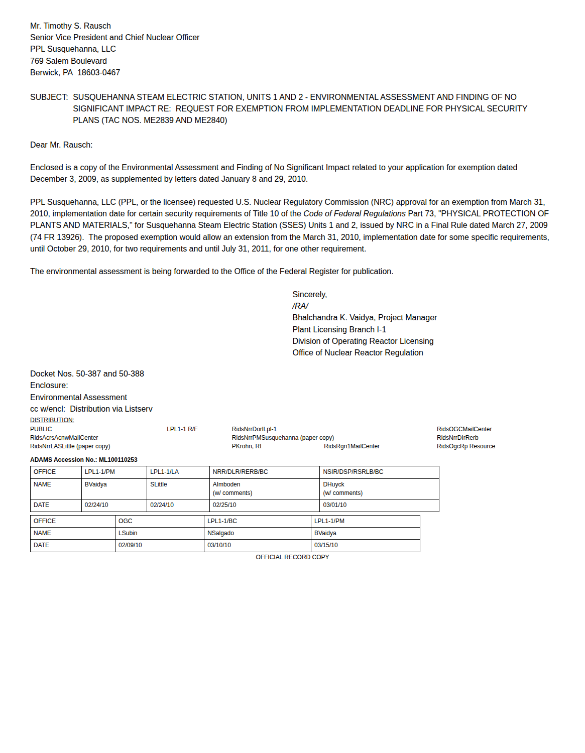Mr. Timothy S. Rausch
Senior Vice President and Chief Nuclear Officer
PPL Susquehanna, LLC
769 Salem Boulevard
Berwick, PA 18603-0467
SUBJECT: SUSQUEHANNA STEAM ELECTRIC STATION, UNITS 1 AND 2 - ENVIRONMENTAL ASSESSMENT AND FINDING OF NO SIGNIFICANT IMPACT RE: REQUEST FOR EXEMPTION FROM IMPLEMENTATION DEADLINE FOR PHYSICAL SECURITY PLANS (TAC NOS. ME2839 AND ME2840)
Dear Mr. Rausch:
Enclosed is a copy of the Environmental Assessment and Finding of No Significant Impact related to your application for exemption dated December 3, 2009, as supplemented by letters dated January 8 and 29, 2010.
PPL Susquehanna, LLC (PPL, or the licensee) requested U.S. Nuclear Regulatory Commission (NRC) approval for an exemption from March 31, 2010, implementation date for certain security requirements of Title 10 of the Code of Federal Regulations Part 73, "PHYSICAL PROTECTION OF PLANTS AND MATERIALS," for Susquehanna Steam Electric Station (SSES) Units 1 and 2, issued by NRC in a Final Rule dated March 27, 2009 (74 FR 13926). The proposed exemption would allow an extension from the March 31, 2010, implementation date for some specific requirements, until October 29, 2010, for two requirements and until July 31, 2011, for one other requirement.
The environmental assessment is being forwarded to the Office of the Federal Register for publication.
Sincerely,
/RA/
Bhalchandra K. Vaidya, Project Manager
Plant Licensing Branch I-1
Division of Operating Reactor Licensing
Office of Nuclear Reactor Regulation
Docket Nos. 50-387 and 50-388
Enclosure:
Environmental Assessment
cc w/encl: Distribution via Listserv
DISTRIBUTION:
| PUBLIC | LPL1-1 R/F | RidsNrrDorlLpl-1 | | RidsOGCMailCenter |
| RidsAcrsAcnwMailCenter | | RidsNrrPMSusquehanna (paper copy) | RidsNrrDIrRerb |
| RidsNrrLASLittle (paper copy) | PKrohn, RI | RidsRgn1MailCenter | RidsOgcRp Resource |
ADAMS Accession No.: ML100110253
| OFFICE | LPL1-1/PM | LPL1-1/LA | NRR/DLR/RERB/BC | NSIR/DSP/RSRLB/BC |
| NAME | BVaidya | SLittle | AImboden (w/ comments) | DHuyck (w/ comments) |
| DATE | 02/24/10 | 02/24/10 | 02/25/10 | 03/01/10 |
| OFFICE | OGC | LPL1-1/BC | LPL1-1/PM | |
| NAME | LSubin | NSalgado | BVaidya | |
| DATE | 02/09/10 | 03/10/10 | 03/15/10 | |
OFFICIAL RECORD COPY